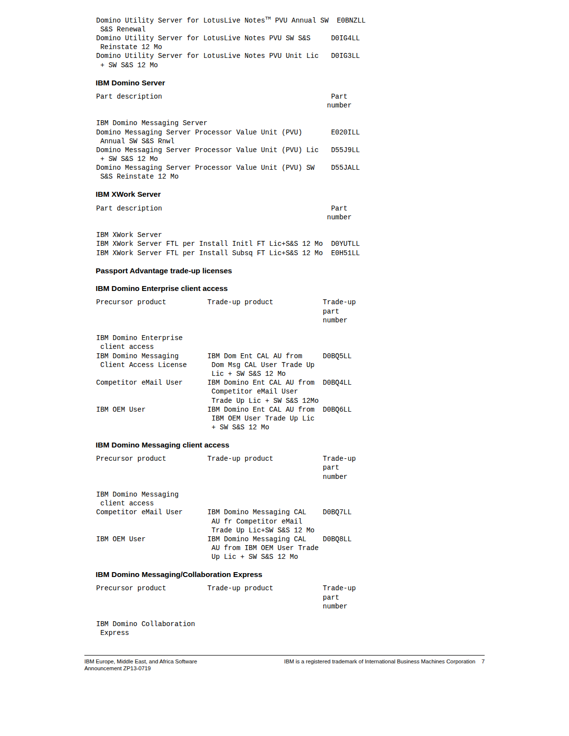Domino Utility Server for LotusLive NotesTM PVU Annual SW  E0BNZLL
 S&S Renewal
Domino Utility Server for LotusLive Notes PVU SW S&S     D0IG4LL
 Reinstate 12 Mo
Domino Utility Server for LotusLive Notes PVU Unit Lic   D0IG3LL
 + SW S&S 12 Mo
IBM Domino Server
Part description                                         Part
                                                        number

IBM Domino Messaging Server
Domino Messaging Server Processor Value Unit (PVU)       E020ILL
 Annual SW S&S Rnwl
Domino Messaging Server Processor Value Unit (PVU) Lic   D55J9LL
 + SW S&S 12 Mo
Domino Messaging Server Processor Value Unit (PVU) SW    D55JALL
 S&S Reinstate 12 Mo
IBM XWork Server
Part description                                         Part
                                                        number

IBM XWork Server
IBM XWork Server FTL per Install Initl FT Lic+S&S 12 Mo  D0YUTLL
IBM XWork Server FTL per Install Subsq FT Lic+S&S 12 Mo  E0H51LL
Passport Advantage trade-up licenses
IBM Domino Enterprise client access
Precursor product          Trade-up product            Trade-up
                                                       part
                                                       number

IBM Domino Enterprise
 client access
IBM Domino Messaging       IBM Dom Ent CAL AU from     D0BQ5LL
 Client Access License      Dom Msg CAL User Trade Up
                            Lic + SW S&S 12 Mo
Competitor eMail User      IBM Domino Ent CAL AU from  D0BQ4LL
                            Competitor eMail User
                            Trade Up Lic + SW S&S 12Mo
IBM OEM User               IBM Domino Ent CAL AU from  D0BQ6LL
                            IBM OEM User Trade Up Lic
                            + SW S&S 12 Mo
IBM Domino Messaging client access
Precursor product          Trade-up product            Trade-up
                                                       part
                                                       number

IBM Domino Messaging
 client access
Competitor eMail User      IBM Domino Messaging CAL    D0BQ7LL
                            AU fr Competitor eMail
                            Trade Up Lic+SW S&S 12 Mo
IBM OEM User               IBM Domino Messaging CAL    D0BQ8LL
                            AU from IBM OEM User Trade
                            Up Lic + SW S&S 12 Mo
IBM Domino Messaging/Collaboration Express
Precursor product          Trade-up product            Trade-up
                                                       part
                                                       number

IBM Domino Collaboration
 Express
IBM Europe, Middle East, and Africa Software
Announcement ZP13-0719
IBM is a registered trademark of International Business Machines Corporation 7